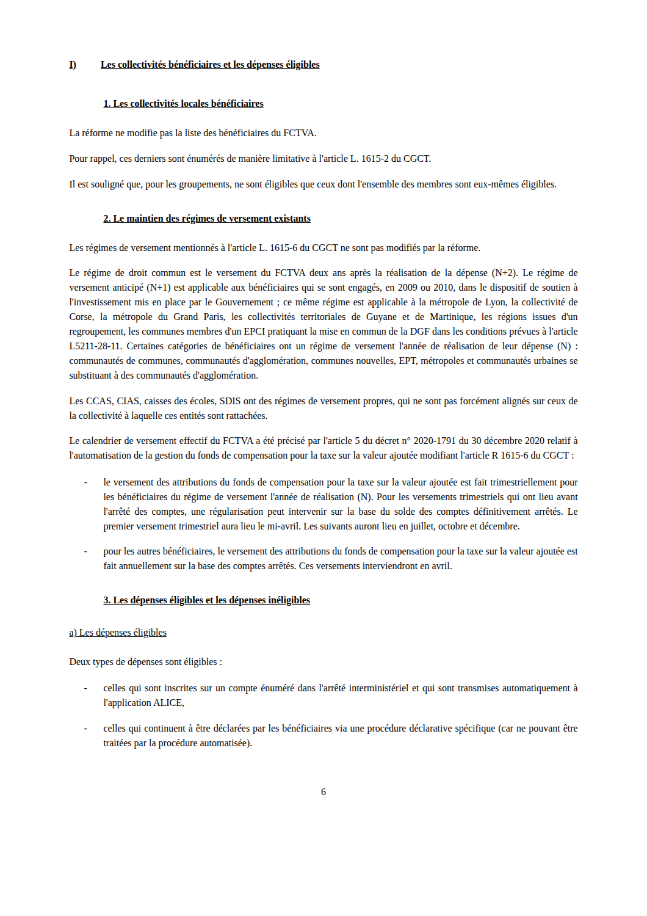I)
Les collectivités bénéficiaires et les dépenses éligibles
1. Les collectivités locales bénéficiaires
La réforme ne modifie pas la liste des bénéficiaires du FCTVA.
Pour rappel, ces derniers sont énumérés de manière limitative à l'article L. 1615-2 du CGCT.
Il est souligné que, pour les groupements, ne sont éligibles que ceux dont l'ensemble des membres sont eux-mêmes éligibles.
2. Le maintien des régimes de versement existants
Les régimes de versement mentionnés à l'article L. 1615-6 du CGCT ne sont pas modifiés par la réforme.
Le régime de droit commun est le versement du FCTVA deux ans après la réalisation de la dépense (N+2). Le régime de versement anticipé (N+1) est applicable aux bénéficiaires qui se sont engagés, en 2009 ou 2010, dans le dispositif de soutien à l'investissement mis en place par le Gouvernement ; ce même régime est applicable à la métropole de Lyon, la collectivité de Corse, la métropole du Grand Paris, les collectivités territoriales de Guyane et de Martinique, les régions issues d'un regroupement, les communes membres d'un EPCI pratiquant la mise en commun de la DGF dans les conditions prévues à l'article L5211-28-11. Certaines catégories de bénéficiaires ont un régime de versement l'année de réalisation de leur dépense (N) : communautés de communes, communautés d'agglomération, communes nouvelles, EPT, métropoles et communautés urbaines se substituant à des communautés d'agglomération.
Les CCAS, CIAS, caisses des écoles, SDIS ont des régimes de versement propres, qui ne sont pas forcément alignés sur ceux de la collectivité à laquelle ces entités sont rattachées.
Le calendrier de versement effectif du FCTVA a été précisé par l'article 5 du décret n° 2020-1791 du 30 décembre 2020 relatif à l'automatisation de la gestion du fonds de compensation pour la taxe sur la valeur ajoutée modifiant l'article R 1615-6 du CGCT :
le versement des attributions du fonds de compensation pour la taxe sur la valeur ajoutée est fait trimestriellement pour les bénéficiaires du régime de versement l'année de réalisation (N). Pour les versements trimestriels qui ont lieu avant l'arrêté des comptes, une régularisation peut intervenir sur la base du solde des comptes définitivement arrêtés. Le premier versement trimestriel aura lieu le mi-avril. Les suivants auront lieu en juillet, octobre et décembre.
pour les autres bénéficiaires, le versement des attributions du fonds de compensation pour la taxe sur la valeur ajoutée est fait annuellement sur la base des comptes arrêtés. Ces versements interviendront en avril.
3. Les dépenses éligibles et les dépenses inéligibles
a) Les dépenses éligibles
Deux types de dépenses sont éligibles :
celles qui sont inscrites sur un compte énuméré dans l'arrêté interministériel et qui sont transmises automatiquement à l'application ALICE,
celles qui continuent à être déclarées par les bénéficiaires via une procédure déclarative spécifique (car ne pouvant être traitées par la procédure automatisée).
6